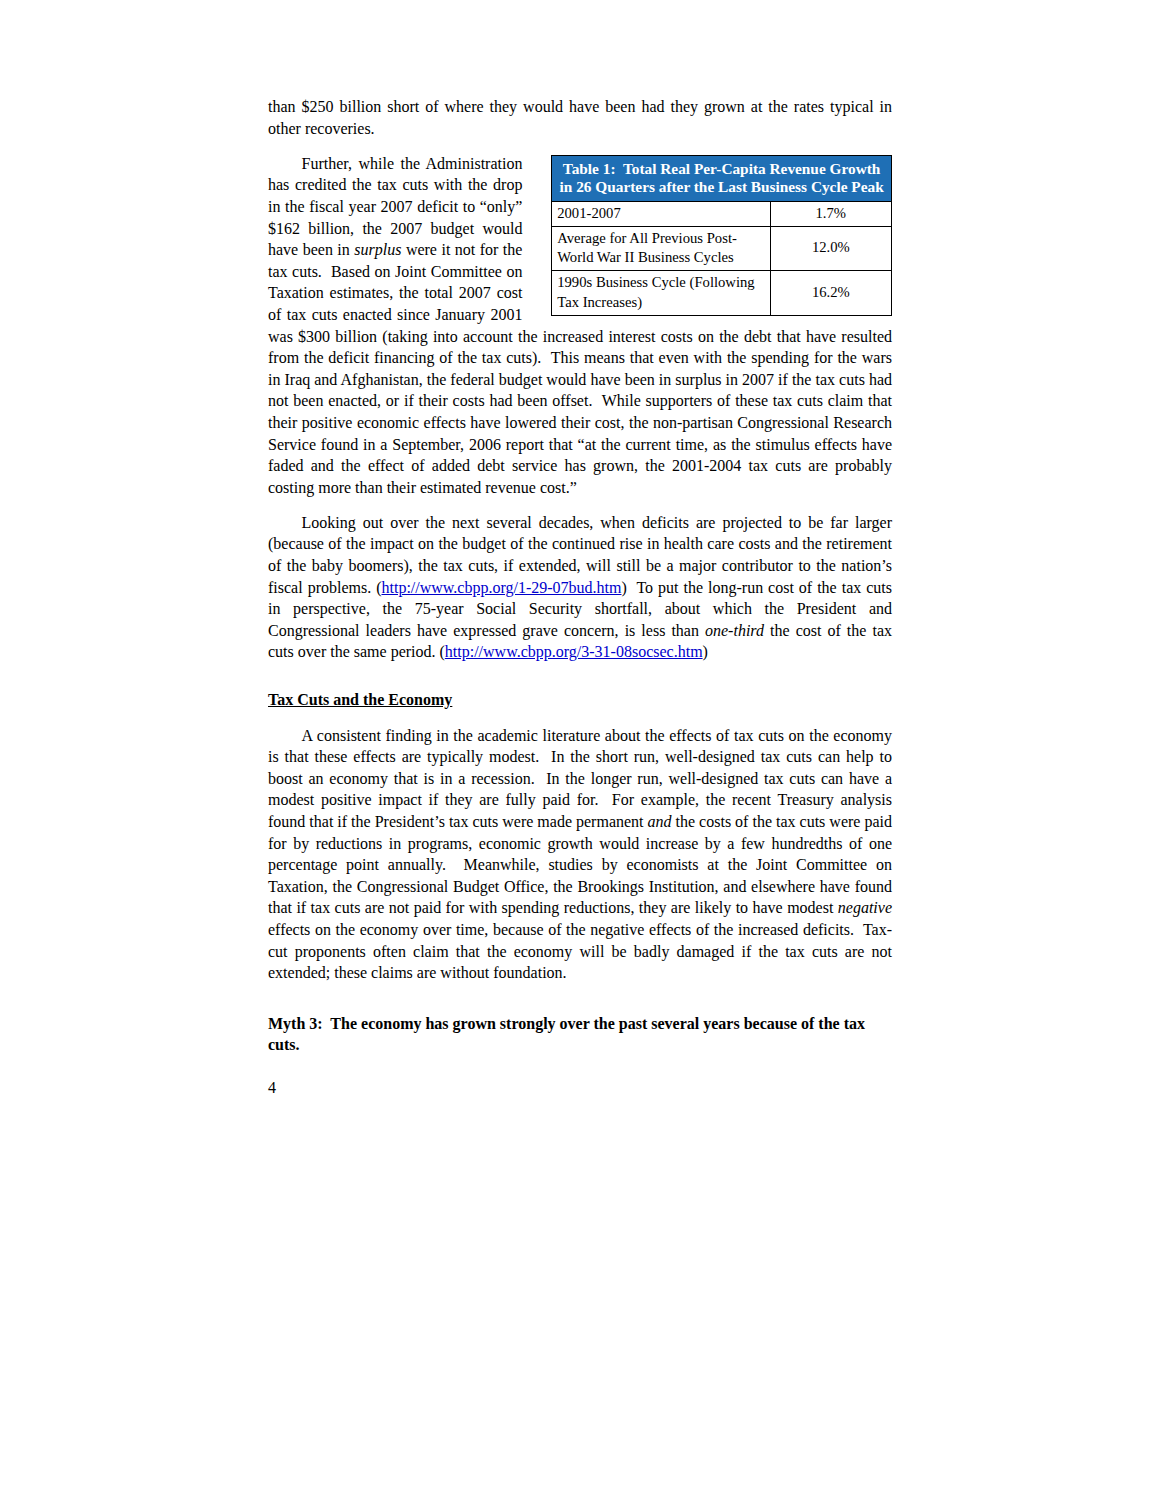than $250 billion short of where they would have been had they grown at the rates typical in other recoveries.
Table 1: Total Real Per-Capita Revenue Growth in 26 Quarters after the Last Business Cycle Peak
| 2001-2007 | 1.7% |
| Average for All Previous Post-World War II Business Cycles | 12.0% |
| 1990s Business Cycle (Following Tax Increases) | 16.2% |
Further, while the Administration has credited the tax cuts with the drop in the fiscal year 2007 deficit to “only” $162 billion, the 2007 budget would have been in surplus were it not for the tax cuts. Based on Joint Committee on Taxation estimates, the total 2007 cost of tax cuts enacted since January 2001 was $300 billion (taking into account the increased interest costs on the debt that have resulted from the deficit financing of the tax cuts). This means that even with the spending for the wars in Iraq and Afghanistan, the federal budget would have been in surplus in 2007 if the tax cuts had not been enacted, or if their costs had been offset. While supporters of these tax cuts claim that their positive economic effects have lowered their cost, the non-partisan Congressional Research Service found in a September, 2006 report that “at the current time, as the stimulus effects have faded and the effect of added debt service has grown, the 2001-2004 tax cuts are probably costing more than their estimated revenue cost.”
Looking out over the next several decades, when deficits are projected to be far larger (because of the impact on the budget of the continued rise in health care costs and the retirement of the baby boomers), the tax cuts, if extended, will still be a major contributor to the nation’s fiscal problems. (http://www.cbpp.org/1-29-07bud.htm) To put the long-run cost of the tax cuts in perspective, the 75-year Social Security shortfall, about which the President and Congressional leaders have expressed grave concern, is less than one-third the cost of the tax cuts over the same period. (http://www.cbpp.org/3-31-08socsec.htm)
Tax Cuts and the Economy
A consistent finding in the academic literature about the effects of tax cuts on the economy is that these effects are typically modest. In the short run, well-designed tax cuts can help to boost an economy that is in a recession. In the longer run, well-designed tax cuts can have a modest positive impact if they are fully paid for. For example, the recent Treasury analysis found that if the President’s tax cuts were made permanent and the costs of the tax cuts were paid for by reductions in programs, economic growth would increase by a few hundredths of one percentage point annually. Meanwhile, studies by economists at the Joint Committee on Taxation, the Congressional Budget Office, the Brookings Institution, and elsewhere have found that if tax cuts are not paid for with spending reductions, they are likely to have modest negative effects on the economy over time, because of the negative effects of the increased deficits. Tax-cut proponents often claim that the economy will be badly damaged if the tax cuts are not extended; these claims are without foundation.
Myth 3: The economy has grown strongly over the past several years because of the tax cuts.
4